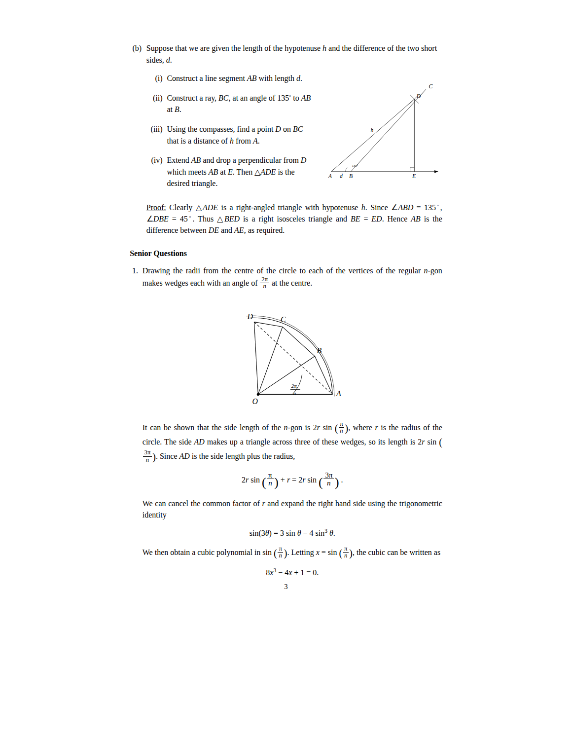(b)
Suppose that we are given the length of the hypotenuse h and the difference of the two short sides, d.
(i) Construct a line segment AB with length d.
(ii) Construct a ray, BC, at an angle of 135◦ to AB at B.
(iii) Using the compasses, find a point D on BC that is a distance of h from A.
(iv) Extend AB and drop a perpendicular from D which meets AB at E. Then △ADE is the desired triangle.
A B E D C h d 135°
Proof: Clearly △ADE is a right-angled triangle with hypotenuse h. Since ∠ABD = 135◦, ∠DBE = 45◦. Thus △BED is a right isosceles triangle and BE = ED. Hence AB is the difference between DE and AE, as required.
Senior Questions
1.
Drawing the radii from the centre of the circle to each of the vertices of the regular n-gon makes wedges each with an angle of 2π n at the centre.
A B C D O 2π n
It can be shown that the side length of the n-gon is 2r sin (πn), where r is the radius of the circle. The side AD makes up a triangle across three of these wedges, so its length is 2r sin (3π n). Since AD is the side length plus the radius,
2r sin (πn) + r = 2r sin (3π n) .
We can cancel the common factor of r and expand the right hand side using the trigonometric identity
sin(3θ) = 3 sin θ − 4 sin3 θ.
We then obtain a cubic polynomial in sin (πn). Letting x = sin (πn), the cubic can be written as
8x3 − 4x + 1 = 0.
3